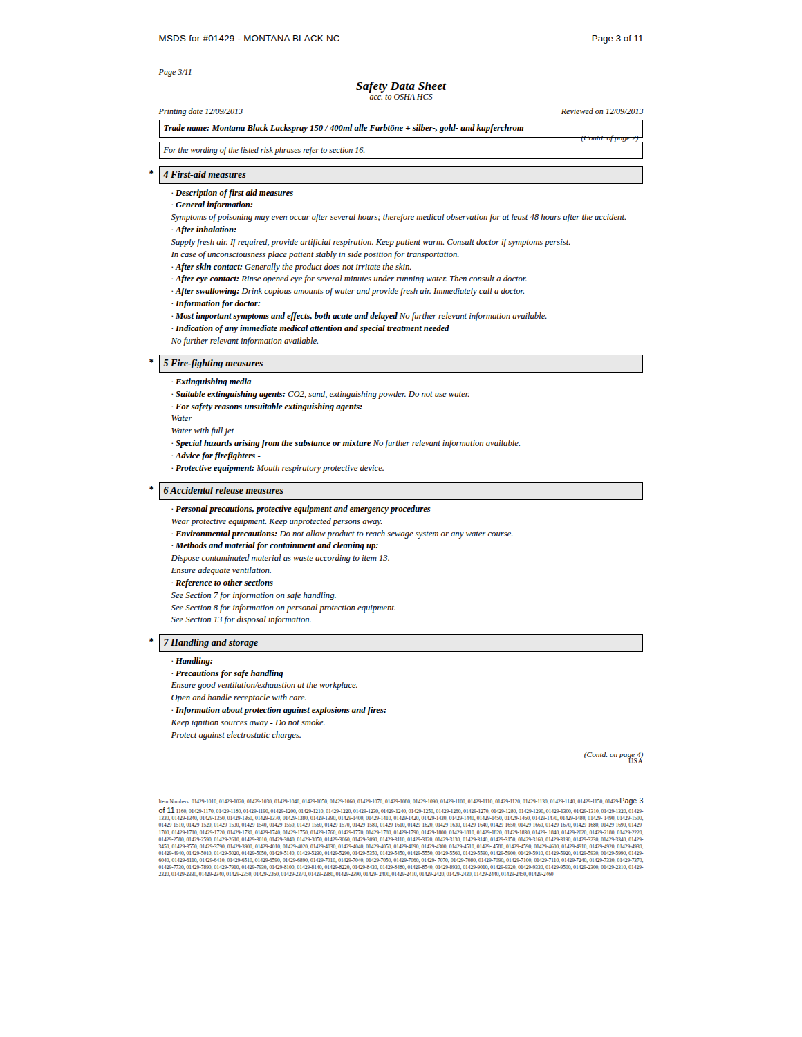MSDS for #01429 - MONTANA BLACK NC
Page 3 of 11
Page 3/11
Safety Data Sheet
acc. to OSHA HCS
Printing date 12/09/2013
Reviewed on 12/09/2013
Trade name: Montana Black Lackspray 150 / 400ml alle Farbtöne + silber-, gold- und kupferchrom
(Contd. of page 2)
For the wording of the listed risk phrases refer to section 16.
*
4 First-aid measures
· Description of first aid measures
· General information:
Symptoms of poisoning may even occur after several hours; therefore medical observation for at least 48 hours after the accident.
· After inhalation:
Supply fresh air. If required, provide artificial respiration. Keep patient warm. Consult doctor if symptoms persist.
In case of unconsciousness place patient stably in side position for transportation.
· After skin contact: Generally the product does not irritate the skin.
· After eye contact: Rinse opened eye for several minutes under running water. Then consult a doctor.
· After swallowing: Drink copious amounts of water and provide fresh air. Immediately call a doctor.
· Information for doctor:
· Most important symptoms and effects, both acute and delayed No further relevant information available.
· Indication of any immediate medical attention and special treatment needed
No further relevant information available.
*
5 Fire-fighting measures
· Extinguishing media
· Suitable extinguishing agents: CO2, sand, extinguishing powder. Do not use water.
· For safety reasons unsuitable extinguishing agents:
Water
Water with full jet
· Special hazards arising from the substance or mixture No further relevant information available.
· Advice for firefighters -
· Protective equipment: Mouth respiratory protective device.
*
6 Accidental release measures
· Personal precautions, protective equipment and emergency procedures
Wear protective equipment. Keep unprotected persons away.
· Environmental precautions: Do not allow product to reach sewage system or any water course.
· Methods and material for containment and cleaning up:
Dispose contaminated material as waste according to item 13.
Ensure adequate ventilation.
· Reference to other sections
See Section 7 for information on safe handling.
See Section 8 for information on personal protection equipment.
See Section 13 for disposal information.
*
7 Handling and storage
· Handling:
· Precautions for safe handling
Ensure good ventilation/exhaustion at the workplace.
Open and handle receptacle with care.
· Information about protection against explosions and fires:
Keep ignition sources away - Do not smoke.
Protect against electrostatic charges.
(Contd. on page 4)
USA
Item Numbers: 01429-1010, 01429-1020, 01429-1030, 01429-1040, 01429-1050, 01429-1060, 01429-1070, 01429-1080, 01429-1090, 01429-1100, 01429-1110, 01429-1120, 01429-1130, 01429-1140, 01429-1150, 01429-Page 3 of 11 1160, 01429-1170, 01429-1180, 01429-1190, 01429-1200, 01429-1210, 01429-1220, 01429-1230, 01429-1240, 01429-1250, 01429-1260, 01429-1270, 01429-1280, 01429-1290, 01429-1300, 01429-1310, 01429-1320, 01429-1330, 01429-1340, 01429-1350, 01429-1360, 01429-1370, 01429-1380, 01429-1390, 01429-1400, 01429-1410, 01429-1420, 01429-1430, 01429-1440, 01429-1450, 01429-1460, 01429-1470, 01429-1480, 01429- 1490, 01429-1500, 01429-1510, 01429-1520, 01429-1530, 01429-1540, 01429-1550, 01429-1560, 01429-1570, 01429-1580, 01429-1610, 01429-1620, 01429-1630, 01429-1640, 01429-1650, 01429-1660, 01429-1670, 01429-1680, 01429-1690, 01429-1700, 01429-1710, 01429-1720, 01429-1730, 01429-1740, 01429-1750, 01429-1760, 01429-1770, 01429-1780, 01429-1790, 01429-1800, 01429-1810, 01429-1820, 01429-1830, 01429- 1840, 01429-2020, 01429-2180, 01429-2220, 01429-2580, 01429-2590, 01429-2610, 01429-3010, 01429-3040, 01429-3050, 01429-3060, 01429-3090, 01429-3110, 01429-3120, 01429-3130, 01429-3140, 01429-3150, 01429-3160, 01429-3190, 01429-3230, 01429-3340, 01429-3450, 01429-3550, 01429-3790, 01429-3900, 01429-4010, 01429-4020, 01429-4030, 01429-4040, 01429-4050, 01429-4090, 01429-4300, 01429-4510, 01429- 4580, 01429-4590, 01429-4600, 01429-4910, 01429-4920, 01429-4930, 01429-4940, 01429-5010, 01429-5020, 01429-5050, 01429-5140, 01429-5230, 01429-5290, 01429-5350, 01429-5450, 01429-5550, 01429-5560, 01429-5590, 01429-5900, 01429-5910, 01429-5920, 01429-5930, 01429-5990, 01429-6040, 01429-6110, 01429-6410, 01429-6510, 01429-6590, 01429-6890, 01429-7010, 01429-7040, 01429-7050, 01429-7060, 01429- 7070, 01429-7080, 01429-7090, 01429-7100, 01429-7110, 01429-7240, 01429-7330, 01429-7370, 01429-7730, 01429-7890, 01429-7910, 01429-7930, 01429-8100, 01429-8140, 01429-8220, 01429-8430, 01429-8480, 01429-8540, 01429-8930, 01429-9010, 01429-9320, 01429-9330, 01429-9500, 01429-2300, 01429-2310, 01429-2320, 01429-2330, 01429-2340, 01429-2350, 01429-2360, 01429-2370, 01429-2380, 01429-2390, 01429- 2400, 01429-2410, 01429-2420, 01429-2430, 01429-2440, 01429-2450, 01429-2460